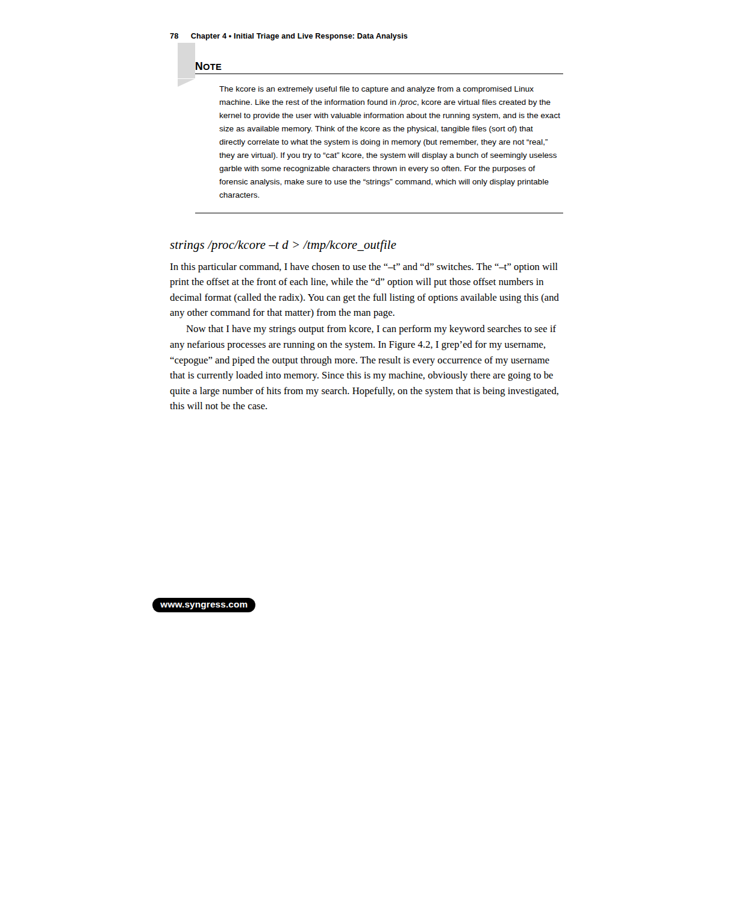78 Chapter 4 • Initial Triage and Live Response: Data Analysis
NOTE
The kcore is an extremely useful file to capture and analyze from a compromised Linux machine. Like the rest of the information found in /proc, kcore are virtual files created by the kernel to provide the user with valuable information about the running system, and is the exact size as available memory. Think of the kcore as the physical, tangible files (sort of) that directly correlate to what the system is doing in memory (but remember, they are not “real,” they are virtual). If you try to “cat” kcore, the system will display a bunch of seemingly useless garble with some recognizable characters thrown in every so often. For the purposes of forensic analysis, make sure to use the “strings” command, which will only display printable characters.
strings /proc/kcore –t d > /tmp/kcore_outfile
In this particular command, I have chosen to use the “–t” and “d” switches. The “–t” option will print the offset at the front of each line, while the “d” option will put those offset numbers in decimal format (called the radix). You can get the full listing of options available using this (and any other command for that matter) from the man page.
Now that I have my strings output from kcore, I can perform my keyword searches to see if any nefarious processes are running on the system. In Figure 4.2, I grep’ed for my username, “cepogue” and piped the output through more. The result is every occurrence of my username that is currently loaded into memory. Since this is my machine, obviously there are going to be quite a large number of hits from my search. Hopefully, on the system that is being investigated, this will not be the case.
www.syngress.com